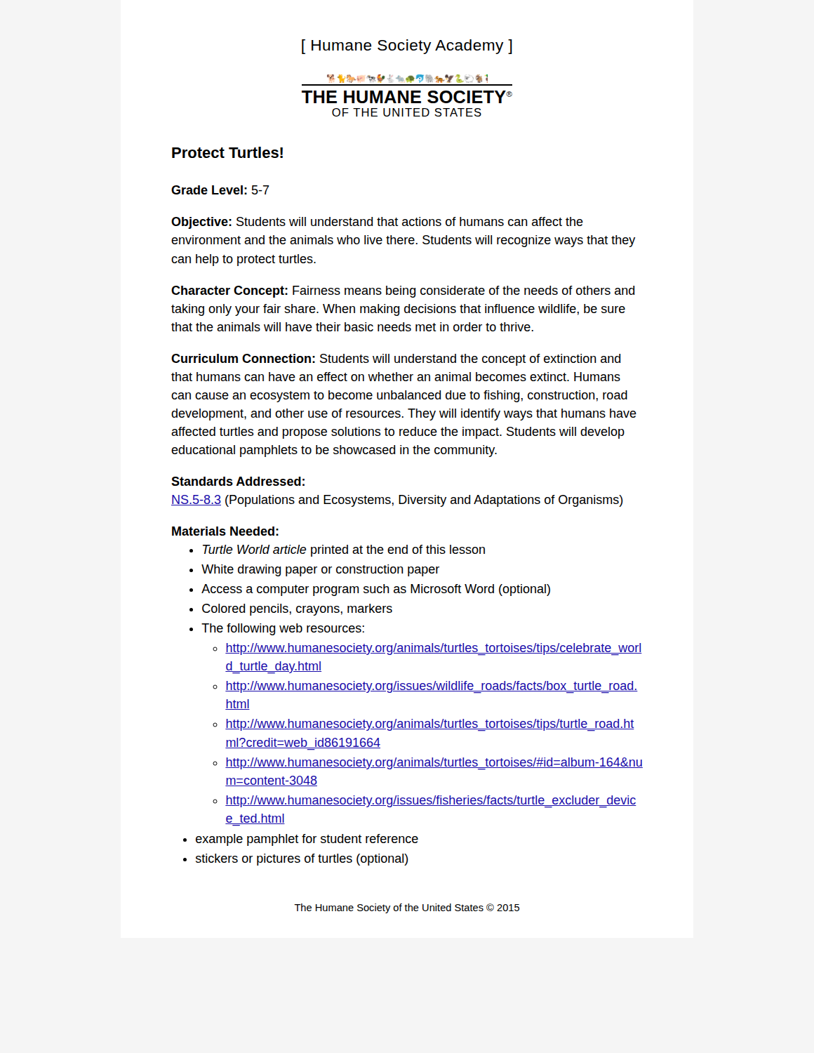[ Humane Society Academy ]
🐕🐈🐎🐖🐄🐓🐇🐀🐢🐬🐘🐅🦅🐍🐑🐐🦆🐿️🦌🐻
THE HUMANE SOCIETY®
OF THE UNITED STATES
Protect Turtles!
Grade Level: 5-7
Objective: Students will understand that actions of humans can affect the environment and the animals who live there. Students will recognize ways that they can help to protect turtles.
Character Concept: Fairness means being considerate of the needs of others and taking only your fair share. When making decisions that influence wildlife, be sure that the animals will have their basic needs met in order to thrive.
Curriculum Connection: Students will understand the concept of extinction and that humans can have an effect on whether an animal becomes extinct. Humans can cause an ecosystem to become unbalanced due to fishing, construction, road development, and other use of resources. They will identify ways that humans have affected turtles and propose solutions to reduce the impact. Students will develop educational pamphlets to be showcased in the community.
Standards Addressed:
NS.5-8.3 (Populations and Ecosystems, Diversity and Adaptations of Organisms)
Materials Needed:
Turtle World article printed at the end of this lesson
White drawing paper or construction paper
Access a computer program such as Microsoft Word (optional)
Colored pencils, crayons, markers
The following web resources:
http://www.humanesociety.org/animals/turtles_tortoises/tips/celebrate_world_turtle_day.html
http://www.humanesociety.org/issues/wildlife_roads/facts/box_turtle_road.html
http://www.humanesociety.org/animals/turtles_tortoises/tips/turtle_road.html?credit=web_id86191664
http://www.humanesociety.org/animals/turtles_tortoises/#id=album-164&num=content-3048
http://www.humanesociety.org/issues/fisheries/facts/turtle_excluder_device_ted.html
example pamphlet for student reference
stickers or pictures of turtles (optional)
The Humane Society of the United States © 2015